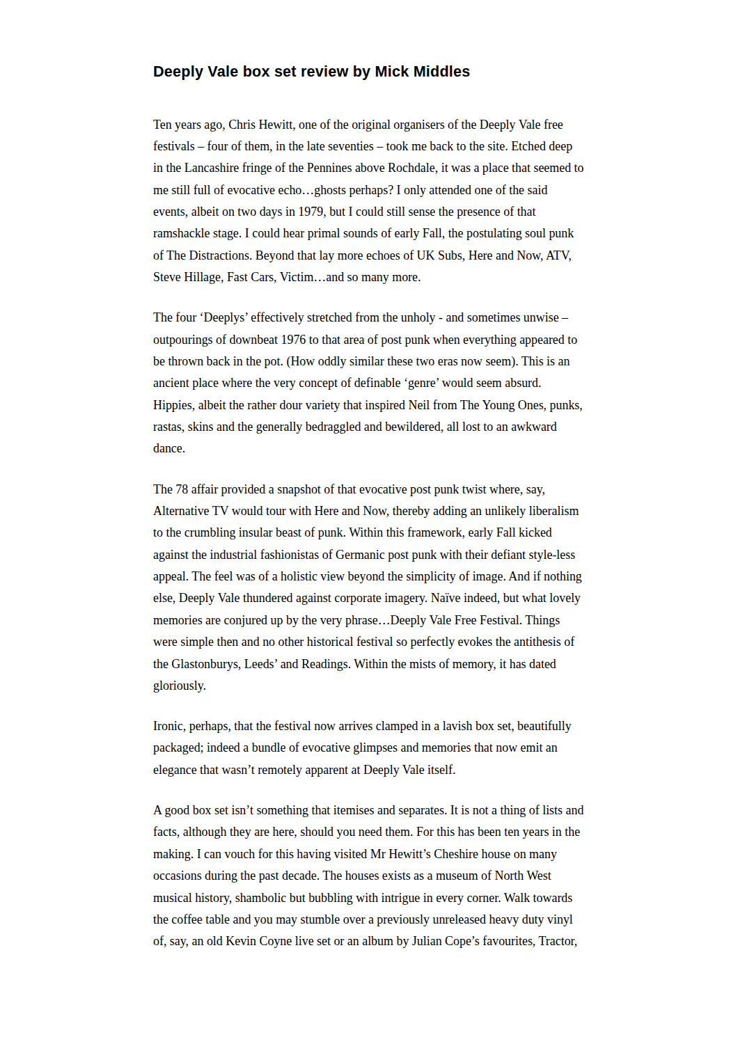Deeply Vale box set review by Mick Middles
Ten years ago, Chris Hewitt, one of the original organisers of the Deeply Vale free festivals – four of them, in the late seventies – took me back to the site. Etched deep in the Lancashire fringe of the Pennines above Rochdale, it was a place that seemed to me still full of evocative echo…ghosts perhaps? I only attended one of the said events, albeit on two days in 1979, but I could still sense the presence of that ramshackle stage. I could hear primal sounds of early Fall, the postulating soul punk of The Distractions. Beyond that lay more echoes of UK Subs, Here and Now, ATV, Steve Hillage, Fast Cars, Victim…and so many more.
The four ‘Deeplys’ effectively stretched from the unholy - and sometimes unwise – outpourings of downbeat 1976 to that area of post punk when everything appeared to be thrown back in the pot. (How oddly similar these two eras now seem). This is an ancient place where the very concept of definable ‘genre’ would seem absurd. Hippies, albeit the rather dour variety that inspired Neil from The Young Ones, punks, rastas, skins and the generally bedraggled and bewildered, all lost to an awkward dance.
The 78 affair provided a snapshot of that evocative post punk twist where, say, Alternative TV would tour with Here and Now, thereby adding an unlikely liberalism to the crumbling insular beast of punk. Within this framework, early Fall kicked against the industrial fashionistas of Germanic post punk with their defiant style-less appeal. The feel was of a holistic view beyond the simplicity of image. And if nothing else, Deeply Vale thundered against corporate imagery. Naïve indeed, but what lovely memories are conjured up by the very phrase…Deeply Vale Free Festival. Things were simple then and no other historical festival so perfectly evokes the antithesis of the Glastonburys, Leeds’ and Readings. Within the mists of memory, it has dated gloriously.
Ironic, perhaps, that the festival now arrives clamped in a lavish box set, beautifully packaged; indeed a bundle of evocative glimpses and memories that now emit an elegance that wasn’t remotely apparent at Deeply Vale itself.
A good box set isn’t something that itemises and separates. It is not a thing of lists and facts, although they are here, should you need them. For this has been ten years in the making. I can vouch for this having visited Mr Hewitt’s Cheshire house on many occasions during the past decade. The houses exists as a museum of North West musical history, shambolic but bubbling with intrigue in every corner. Walk towards the coffee table and you may stumble over a previously unreleased heavy duty vinyl of, say, an old Kevin Coyne live set or an album by Julian Cope’s favourites, Tractor,